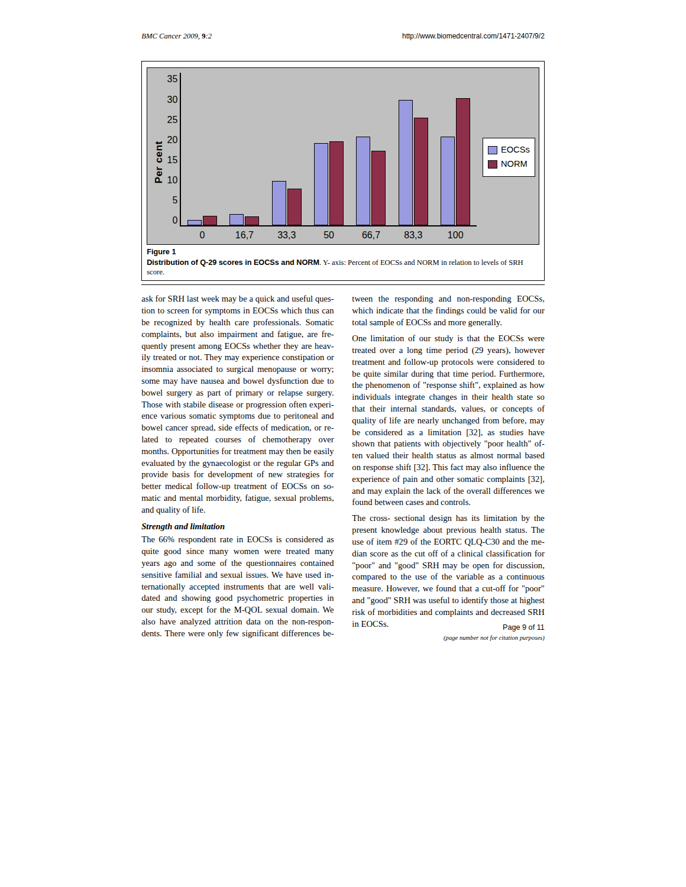BMC Cancer 2009, 9:2
http://www.biomedcentral.com/1471-2407/9/2
Per cent
35
30
25
20
15
10
5
0
0 16,7 33,3 50 66,7 83,3 100
EOCSs
NORM
Figure 1 Distribution of Q-29 scores in EOCSs and NORM. Y- axis: Percent of EOCSs and NORM in relation to levels of SRH score.
ask for SRH last week may be a quick and useful question to screen for symptoms in EOCSs which thus can be recognized by health care professionals. Somatic complaints, but also impairment and fatigue, are frequently present among EOCSs whether they are heavily treated or not. They may experience constipation or insomnia associated to surgical menopause or worry; some may have nausea and bowel dysfunction due to bowel surgery as part of primary or relapse surgery. Those with stabile disease or progression often experience various somatic symptoms due to peritoneal and bowel cancer spread, side effects of medication, or related to repeated courses of chemotherapy over months. Opportunities for treatment may then be easily evaluated by the gynaecologist or the regular GPs and provide basis for development of new strategies for better medical follow-up treatment of EOCSs on somatic and mental morbidity, fatigue, sexual problems, and quality of life.
Strength and limitation
The 66% respondent rate in EOCSs is considered as quite good since many women were treated many years ago and some of the questionnaires contained sensitive familial and sexual issues. We have used internationally accepted instruments that are well validated and showing good psychometric properties in our study, except for the M-QOL sexual domain. We also have analyzed attrition data on the non-respondents. There were only few significant differences between the responding and non-responding EOCSs, which indicate that the findings could be valid for our total sample of EOCSs and more generally.
One limitation of our study is that the EOCSs were treated over a long time period (29 years), however treatment and follow-up protocols were considered to be quite similar during that time period. Furthermore, the phenomenon of "response shift", explained as how individuals integrate changes in their health state so that their internal standards, values, or concepts of quality of life are nearly unchanged from before, may be considered as a limitation [32], as studies have shown that patients with objectively "poor health" often valued their health status as almost normal based on response shift [32]. This fact may also influence the experience of pain and other somatic complaints [32], and may explain the lack of the overall differences we found between cases and controls.
The cross- sectional design has its limitation by the present knowledge about previous health status. The use of item #29 of the EORTC QLQ-C30 and the median score as the cut off of a clinical classification for "poor" and "good" SRH may be open for discussion, compared to the use of the variable as a continuous measure. However, we found that a cut-off for "poor" and "good" SRH was useful to identify those at highest risk of morbidities and complaints and decreased SRH in EOCSs.
Page 9 of 11
(page number not for citation purposes)